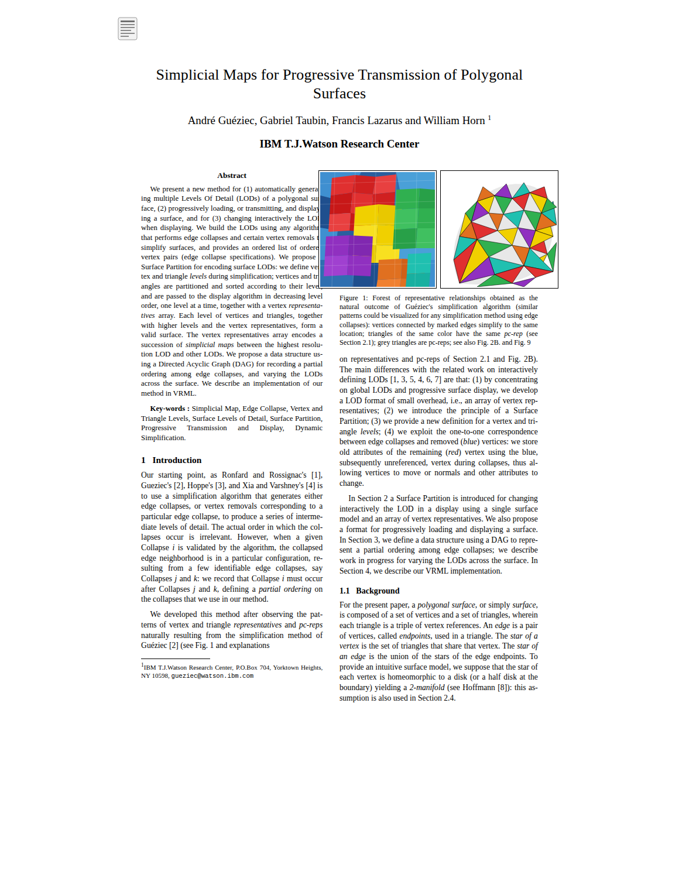Simplicial Maps for Progressive Transmission of Polygonal Surfaces
André Guéziec, Gabriel Taubin, Francis Lazarus and William Horn 1
IBM T.J.Watson Research Center
Abstract
We present a new method for (1) automatically generating multiple Levels Of Detail (LODs) of a polygonal surface, (2) progressively loading, or transmitting, and displaying a surface, and for (3) changing interactively the LOD when displaying. We build the LODs using any algorithm that performs edge collapses and certain vertex removals to simplify surfaces, and provides an ordered list of ordered vertex pairs (edge collapse specifications). We propose a Surface Partition for encoding surface LODs: we define vertex and triangle levels during simplification; vertices and triangles are partitioned and sorted according to their level, and are passed to the display algorithm in decreasing level order, one level at a time, together with a vertex representatives array. Each level of vertices and triangles, together with higher levels and the vertex representatives, form a valid surface. The vertex representatives array encodes a succession of simplicial maps between the highest resolution LOD and other LODs. We propose a data structure using a Directed Acyclic Graph (DAG) for recording a partial ordering among edge collapses, and varying the LODs across the surface. We describe an implementation of our method in VRML.
Key-words : Simplicial Map, Edge Collapse, Vertex and Triangle Levels, Surface Levels of Detail, Surface Partition, Progressive Transmission and Display, Dynamic Simplification.
1 Introduction
Our starting point, as Ronfard and Rossignac's [1], Gueziec's [2], Hoppe's [3], and Xia and Varshney's [4] is to use a simplification algorithm that generates either edge collapses, or vertex removals corresponding to a particular edge collapse, to produce a series of intermediate levels of detail. The actual order in which the collapses occur is irrelevant. However, when a given Collapse i is validated by the algorithm, the collapsed edge neighborhood is in a particular configuration, resulting from a few identifiable edge collapses, say Collapses j and k: we record that Collapse i must occur after Collapses j and k, defining a partial ordering on the collapses that we use in our method.
We developed this method after observing the patterns of vertex and triangle representatives and pc-reps naturally resulting from the simplification method of Guéziec [2] (see Fig. 1 and explanations
1IBM T.J.Watson Research Center, P.O.Box 704, Yorktown Heights, NY 10598, gueziec@watson.ibm.com
Figure 1: Forest of representative relationships obtained as the natural outcome of Guéziec's simplification algorithm (similar patterns could be visualized for any simplification method using edge collapses): vertices connected by marked edges simplify to the same location; triangles of the same color have the same pc-rep (see Section 2.1); grey triangles are pc-reps; see also Fig. 2B. and Fig. 9
on representatives and pc-reps of Section 2.1 and Fig. 2B). The main differences with the related work on interactively defining LODs [1, 3, 5, 4, 6, 7] are that: (1) by concentrating on global LODs and progressive surface display, we develop a LOD format of small overhead, i.e., an array of vertex representatives; (2) we introduce the principle of a Surface Partition; (3) we provide a new definition for a vertex and triangle levels; (4) we exploit the one-to-one correspondence between edge collapses and removed (blue) vertices: we store old attributes of the remaining (red) vertex using the blue, subsequently unreferenced, vertex during collapses, thus allowing vertices to move or normals and other attributes to change.
In Section 2 a Surface Partition is introduced for changing interactively the LOD in a display using a single surface model and an array of vertex representatives. We also propose a format for progressively loading and displaying a surface. In Section 3, we define a data structure using a DAG to represent a partial ordering among edge collapses; we describe work in progress for varying the LODs across the surface. In Section 4, we describe our VRML implementation.
1.1 Background
For the present paper, a polygonal surface, or simply surface, is composed of a set of vertices and a set of triangles, wherein each triangle is a triple of vertex references. An edge is a pair of vertices, called endpoints, used in a triangle. The star of a vertex is the set of triangles that share that vertex. The star of an edge is the union of the stars of the edge endpoints. To provide an intuitive surface model, we suppose that the star of each vertex is homeomorphic to a disk (or a half disk at the boundary) yielding a 2-manifold (see Hoffmann [8]): this assumption is also used in Section 2.4.